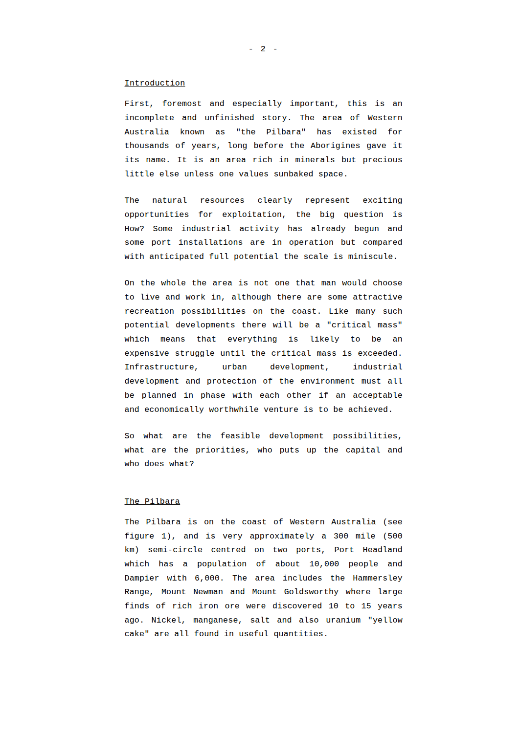- 2 -
Introduction
First, foremost and especially important, this is an incomplete and unfinished story. The area of Western Australia known as "the Pilbara" has existed for thousands of years, long before the Aborigines gave it its name. It is an area rich in minerals but precious little else unless one values sunbaked space.
The natural resources clearly represent exciting opportunities for exploitation, the big question is How? Some industrial activity has already begun and some port installations are in operation but compared with anticipated full potential the scale is miniscule.
On the whole the area is not one that man would choose to live and work in, although there are some attractive recreation possibilities on the coast. Like many such potential developments there will be a "critical mass" which means that everything is likely to be an expensive struggle until the critical mass is exceeded. Infrastructure, urban development, industrial development and protection of the environment must all be planned in phase with each other if an acceptable and economically worthwhile venture is to be achieved.
So what are the feasible development possibilities, what are the priorities, who puts up the capital and who does what?
The Pilbara
The Pilbara is on the coast of Western Australia (see figure 1), and is very approximately a 300 mile (500 km) semi-circle centred on two ports, Port Headland which has a population of about 10,000 people and Dampier with 6,000. The area includes the Hammersley Range, Mount Newman and Mount Goldsworthy where large finds of rich iron ore were discovered 10 to 15 years ago. Nickel, manganese, salt and also uranium "yellow cake" are all found in useful quantities.